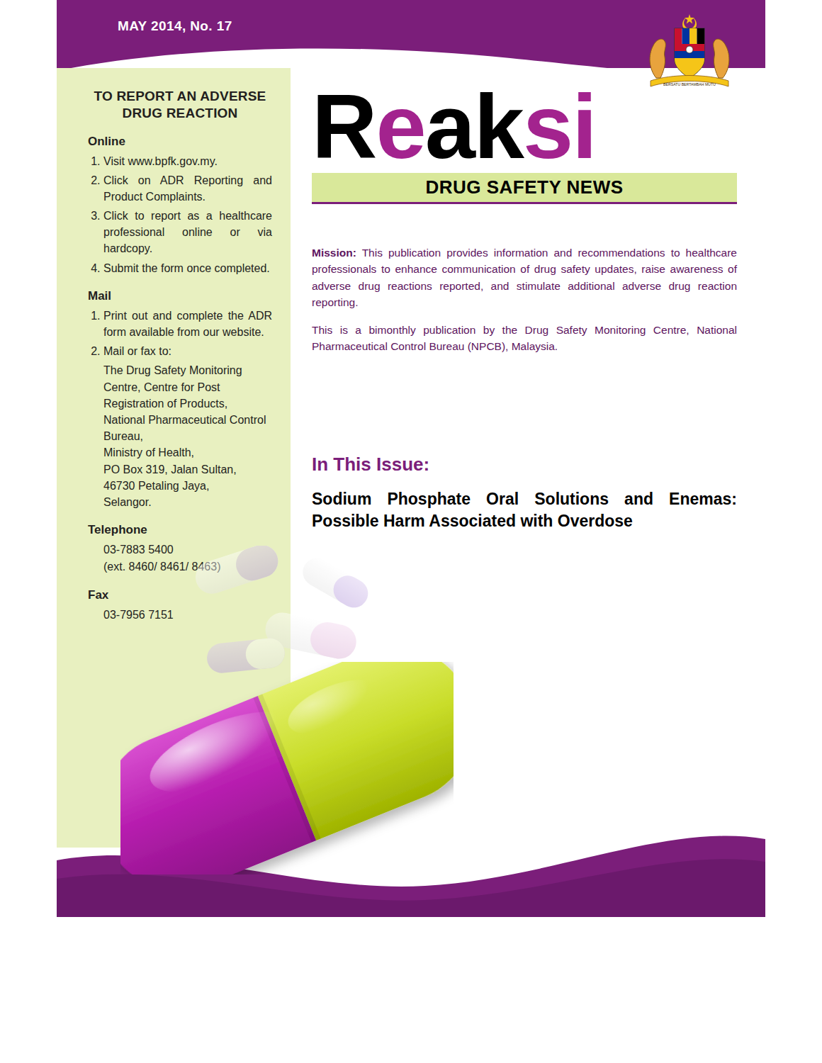MAY 2014, No. 17
BERSATU BERTAMBAH MUTU
TO REPORT AN ADVERSE
DRUG REACTION
Online
Visit www.bpfk.gov.my.
Click on ADR Reporting and Product Complaints.
Click to report as a healthcare professional online or via hardcopy.
Submit the form once completed.
Mail
Print out and complete the ADR form available from our website.
Mail or fax to:
The Drug Safety Monitoring Centre, Centre for Post Registration of Products,
National Pharmaceutical Control Bureau,
Ministry of Health,
PO Box 319, Jalan Sultan,
46730 Petaling Jaya,
Selangor.
Telephone
03-7883 5400
(ext. 8460/ 8461/ 8463)
Fax
03-7956 7151
Reak si
DRUG SAFETY NEWS
Mission: This publication provides information and recommendations to healthcare professionals to enhance communication of drug safety updates, raise awareness of adverse drug reactions reported, and stimulate additional adverse drug reaction reporting.
This is a bimonthly publication by the Drug Safety Monitoring Centre, National Pharmaceutical Control Bureau (NPCB), Malaysia.
In This Issue:
Sodium Phosphate Oral Solutions and Enemas: Possible Harm Associated with Overdose